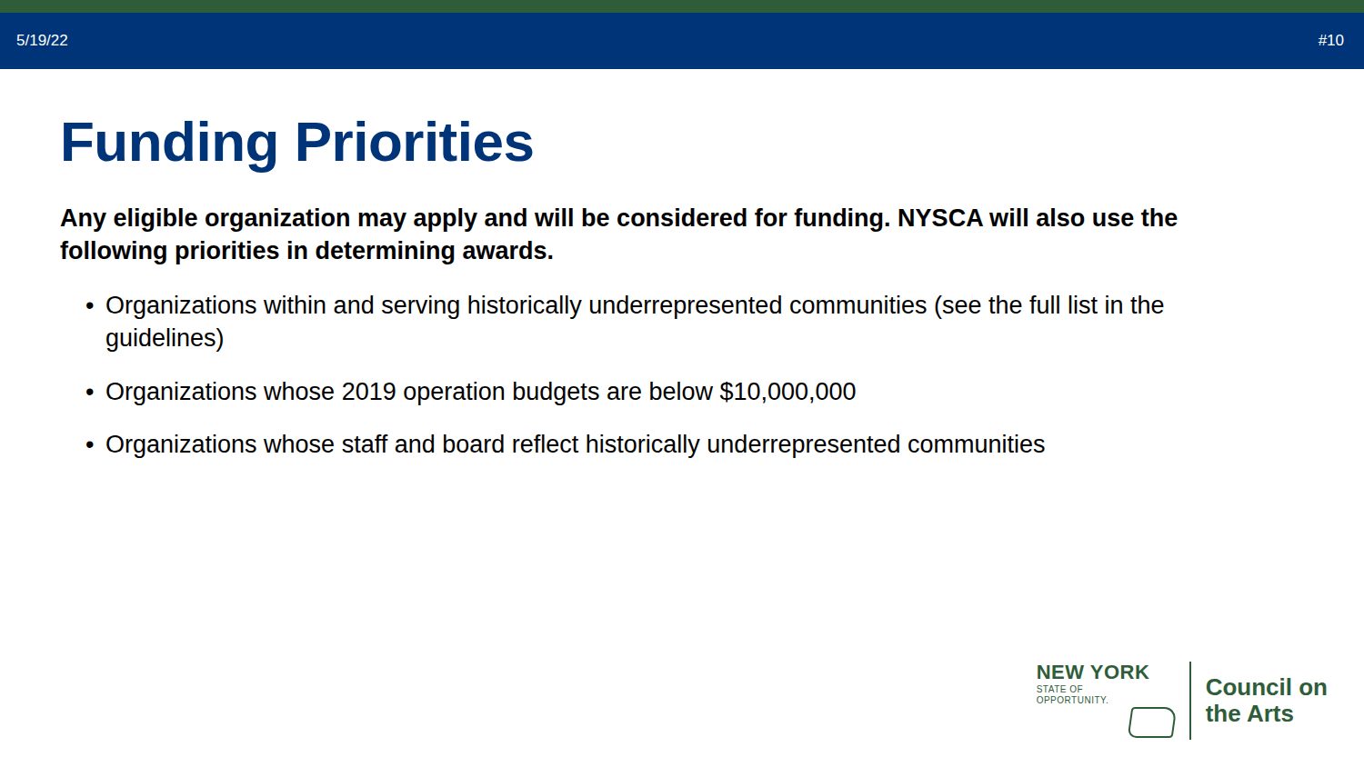5/19/22 #10
Funding Priorities
Any eligible organization may apply and will be considered for funding. NYSCA will also use the following priorities in determining awards.
Organizations within and serving historically underrepresented communities (see the full list in the guidelines)
Organizations whose 2019 operation budgets are below $10,000,000
Organizations whose staff and board reflect historically underrepresented communities
NEW YORK
STATE OF
OPPORTUNITY.
Council on
the Arts